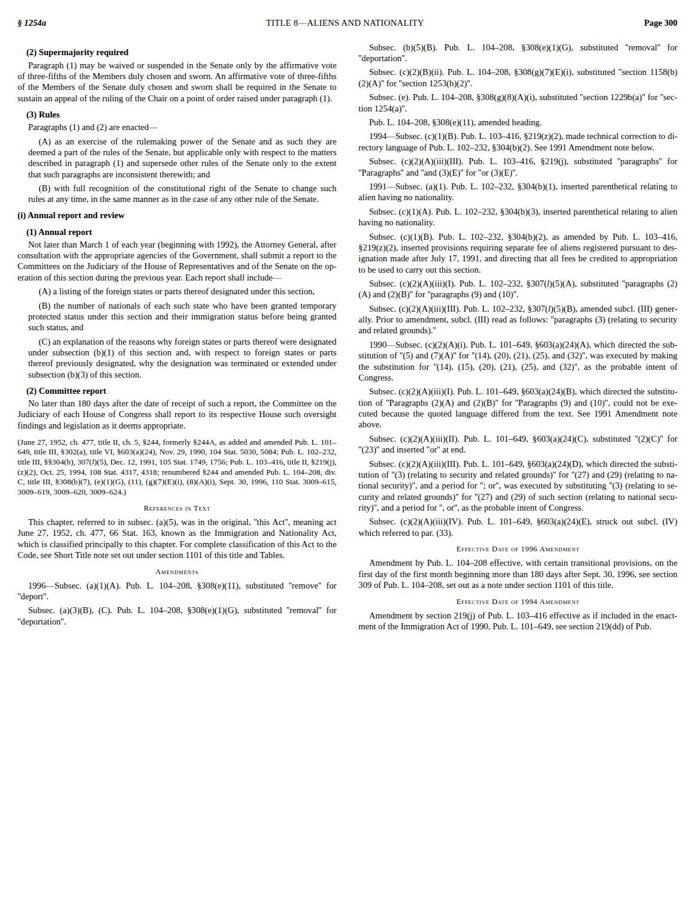§ 1254a TITLE 8—ALIENS AND NATIONALITY Page 300
(2) Supermajority required
Paragraph (1) may be waived or suspended in the Senate only by the affirmative vote of three-fifths of the Members duly chosen and sworn. An affirmative vote of three-fifths of the Members of the Senate duly chosen and sworn shall be required in the Senate to sustain an appeal of the ruling of the Chair on a point of order raised under paragraph (1).
(3) Rules
Paragraphs (1) and (2) are enacted—
(A) as an exercise of the rulemaking power of the Senate and as such they are deemed a part of the rules of the Senate, but applicable only with respect to the matters described in paragraph (1) and supersede other rules of the Senate only to the extent that such paragraphs are inconsistent therewith; and
(B) with full recognition of the constitutional right of the Senate to change such rules at any time, in the same manner as in the case of any other rule of the Senate.
(i) Annual report and review
(1) Annual report
Not later than March 1 of each year (beginning with 1992), the Attorney General, after consultation with the appropriate agencies of the Government, shall submit a report to the Committees on the Judiciary of the House of Representatives and of the Senate on the operation of this section during the previous year. Each report shall include—
(A) a listing of the foreign states or parts thereof designated under this section,
(B) the number of nationals of each such state who have been granted temporary protected status under this section and their immigration status before being granted such status, and
(C) an explanation of the reasons why foreign states or parts thereof were designated under subsection (b)(1) of this section and, with respect to foreign states or parts thereof previously designated, why the designation was terminated or extended under subsection (b)(3) of this section.
(2) Committee report
No later than 180 days after the date of receipt of such a report, the Committee on the Judiciary of each House of Congress shall report to its respective House such oversight findings and legislation as it deems appropriate.
(June 27, 1952, ch. 477, title II, ch. 5, §244, formerly §244A, as added and amended Pub. L. 101–649, title III, §302(a), title VI, §603(a)(24), Nov. 29, 1990, 104 Stat. 5030, 5084; Pub. L. 102–232, title III, §§304(b), 307(l)(5), Dec. 12, 1991, 105 Stat. 1749, 1756; Pub. L. 103–416, title II, §219(j), (z)(2), Oct. 25, 1994, 108 Stat. 4317, 4318; renumbered §244 and amended Pub. L. 104–208, div. C, title III, §308(b)(7), (e)(1)(G), (11), (g)(7)(E)(i), (8)(A)(i), Sept. 30, 1996, 110 Stat. 3009–615, 3009–619, 3009–620, 3009–624.)
References in Text
This chapter, referred to in subsec. (a)(5), was in the original, ''this Act'', meaning act June 27, 1952, ch. 477, 66 Stat. 163, known as the Immigration and Nationality Act, which is classified principally to this chapter. For complete classification of this Act to the Code, see Short Title note set out under section 1101 of this title and Tables.
Amendments
1996—Subsec. (a)(1)(A). Pub. L. 104–208, §308(e)(11), substituted ''remove'' for ''deport''.
Subsec. (a)(3)(B), (C). Pub. L. 104–208, §308(e)(1)(G), substituted ''removal'' for ''deportation''.
Subsec. (b)(5)(B). Pub. L. 104–208, §308(e)(1)(G), substituted ''removal'' for ''deportation''.
Subsec. (c)(2)(B)(ii). Pub. L. 104–208, §308(g)(7)(E)(i), substituted ''section 1158(b)(2)(A)'' for ''section 1253(h)(2)''.
Subsec. (e). Pub. L. 104–208, §308(g)(8)(A)(i), substituted ''section 1229b(a)'' for ''section 1254(a)''.
Pub. L. 104–208, §308(e)(11), amended heading.
1994—Subsec. (c)(1)(B). Pub. L. 103–416, §219(z)(2), made technical correction to directory language of Pub. L. 102–232, §304(b)(2). See 1991 Amendment note below.
Subsec. (c)(2)(A)(iii)(III). Pub. L. 103–416, §219(j), substituted ''paragraphs'' for ''Paragraphs'' and ''and (3)(E)'' for ''or (3)(E)''.
1991—Subsec. (a)(1). Pub. L. 102–232, §304(b)(1), inserted parenthetical relating to alien having no nationality.
Subsec. (c)(1)(A). Pub. L. 102–232, §304(b)(3), inserted parenthetical relating to alien having no nationality.
Subsec. (c)(1)(B). Pub. L. 102–232, §304(b)(2), as amended by Pub. L. 103–416, §219(z)(2), inserted provisions requiring separate fee of aliens registered pursuant to designation made after July 17, 1991, and directing that all fees be credited to appropriation to be used to carry out this section.
Subsec. (c)(2)(A)(iii)(I). Pub. L. 102–232, §307(l)(5)(A), substituted ''paragraphs (2)(A) and (2)(B)'' for ''paragraphs (9) and (10)''.
Subsec. (c)(2)(A)(iii)(III). Pub. L. 102–232, §307(l)(5)(B), amended subcl. (III) generally. Prior to amendment, subcl. (III) read as follows: ''paragraphs (3) (relating to security and related grounds).''
1990—Subsec. (c)(2)(A)(i). Pub. L. 101–649, §603(a)(24)(A), which directed the substitution of ''(5) and (7)(A)'' for ''(14), (20), (21), (25), and (32)'', was executed by making the substitution for ''(14), (15), (20), (21), (25), and (32)'', as the probable intent of Congress.
Subsec. (c)(2)(A)(iii)(I). Pub. L. 101–649, §603(a)(24)(B), which directed the substitution of ''Paragraphs (2)(A) and (2)(B)'' for ''Paragraphs (9) and (10)'', could not be executed because the quoted language differed from the text. See 1991 Amendment note above.
Subsec. (c)(2)(A)(iii)(II). Pub. L. 101–649, §603(a)(24)(C), substituted ''(2)(C)'' for ''(23)'' and inserted ''or'' at end.
Subsec. (c)(2)(A)(iii)(III). Pub. L. 101–649, §603(a)(24)(D), which directed the substitution of ''(3) (relating to security and related grounds)'' for ''(27) and (29) (relating to national security)'', and a period for ''; or'', was executed by substituting ''(3) (relating to security and related grounds)'' for ''(27) and (29) of such section (relating to national security)'', and a period for '', or'', as the probable intent of Congress.
Subsec. (c)(2)(A)(iii)(IV). Pub. L. 101–649, §603(a)(24)(E), struck out subcl. (IV) which referred to par. (33).
Effective Date of 1996 Amendment
Amendment by Pub. L. 104–208 effective, with certain transitional provisions, on the first day of the first month beginning more than 180 days after Sept. 30, 1996, see section 309 of Pub. L. 104–208, set out as a note under section 1101 of this title.
Effective Date of 1994 Amendment
Amendment by section 219(j) of Pub. L. 103–416 effective as if included in the enactment of the Immigration Act of 1990, Pub. L. 101–649, see section 219(dd) of Pub.